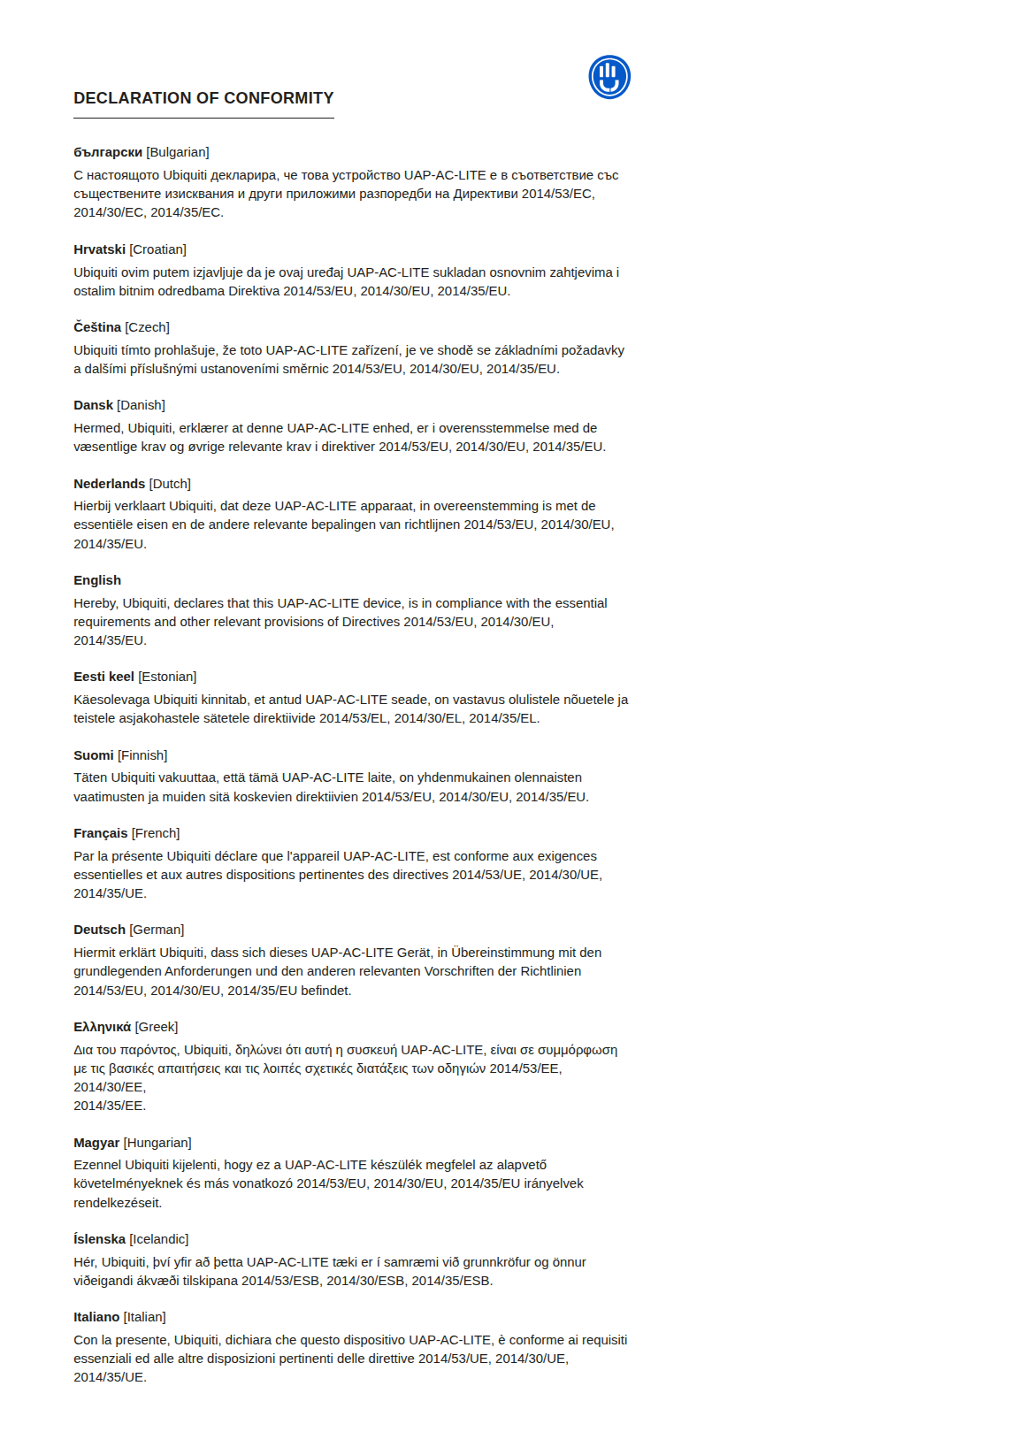DECLARATION OF CONFORMITY
български [Bulgarian]
С настоящото Ubiquiti декларира, че това устройство UAP‑AC‑LITE е в съответствие със съществените изисквания и други приложими разпоредби на Директиви 2014/53/EC, 2014/30/EC, 2014/35/EC.
Hrvatski [Croatian]
Ubiquiti ovim putem izjavljuje da je ovaj uređaj UAP‑AC‑LITE sukladan osnovnim zahtjevima i ostalim bitnim odredbama Direktiva 2014/53/EU, 2014/30/EU, 2014/35/EU.
Čeština [Czech]
Ubiquiti tímto prohlašuje, že toto UAP‑AC‑LITE zařízení, je ve shodě se základními požadavky a dalšími příslušnými ustanoveními směrnic 2014/53/EU, 2014/30/EU, 2014/35/EU.
Dansk [Danish]
Hermed, Ubiquiti, erklærer at denne UAP‑AC‑LITE enhed, er i overensstemmelse med de væsentlige krav og øvrige relevante krav i direktiver 2014/53/EU, 2014/30/EU, 2014/35/EU.
Nederlands [Dutch]
Hierbij verklaart Ubiquiti, dat deze UAP‑AC‑LITE apparaat, in overeenstemming is met de essentiële eisen en de andere relevante bepalingen van richtlijnen 2014/53/EU, 2014/30/EU, 2014/35/EU.
English
Hereby, Ubiquiti, declares that this UAP‑AC‑LITE device, is in compliance with the essential requirements and other relevant provisions of Directives 2014/53/EU, 2014/30/EU, 2014/35/EU.
Eesti keel [Estonian]
Käesolevaga Ubiquiti kinnitab, et antud UAP‑AC‑LITE seade, on vastavus olulistele nõuetele ja teistele asjakohastele sätetele direktiivide 2014/53/EL, 2014/30/EL, 2014/35/EL.
Suomi [Finnish]
Täten Ubiquiti vakuuttaa, että tämä UAP‑AC‑LITE laite, on yhdenmukainen olennaisten vaatimusten ja muiden sitä koskevien direktiivien 2014/53/EU, 2014/30/EU, 2014/35/EU.
Français [French]
Par la présente Ubiquiti déclare que l'appareil UAP‑AC‑LITE, est conforme aux exigences essentielles et aux autres dispositions pertinentes des directives 2014/53/UE, 2014/30/UE, 2014/35/UE.
Deutsch [German]
Hiermit erklärt Ubiquiti, dass sich dieses UAP‑AC‑LITE Gerät, in Übereinstimmung mit den grundlegenden Anforderungen und den anderen relevanten Vorschriften der Richtlinien 2014/53/EU, 2014/30/EU, 2014/35/EU befindet.
Ελληνικά [Greek]
Δια του παρόντος, Ubiquiti, δηλώνει ότι αυτή η συσκευή UAP‑AC‑LITE, είναι σε συμμόρφωση με τις βασικές απαιτήσεις και τις λοιπές σχετικές διατάξεις των οδηγιών 2014/53/EE, 2014/30/EE,
2014/35/EE.
Magyar [Hungarian]
Ezennel Ubiquiti kijelenti, hogy ez a UAP‑AC‑LITE készülék megfelel az alapvető követelményeknek és más vonatkozó 2014/53/EU, 2014/30/EU, 2014/35/EU irányelvek rendelkezéseit.
Íslenska [Icelandic]
Hér, Ubiquiti, því yfir að þetta UAP‑AC‑LITE tæki er í samræmi við grunnkröfur og önnur viðeigandi ákvæði tilskipana 2014/53/ESB, 2014/30/ESB, 2014/35/ESB.
Italiano [Italian]
Con la presente, Ubiquiti, dichiara che questo dispositivo UAP‑AC‑LITE, è conforme ai requisiti essenziali ed alle altre disposizioni pertinenti delle direttive 2014/53/UE, 2014/30/UE, 2014/35/UE.